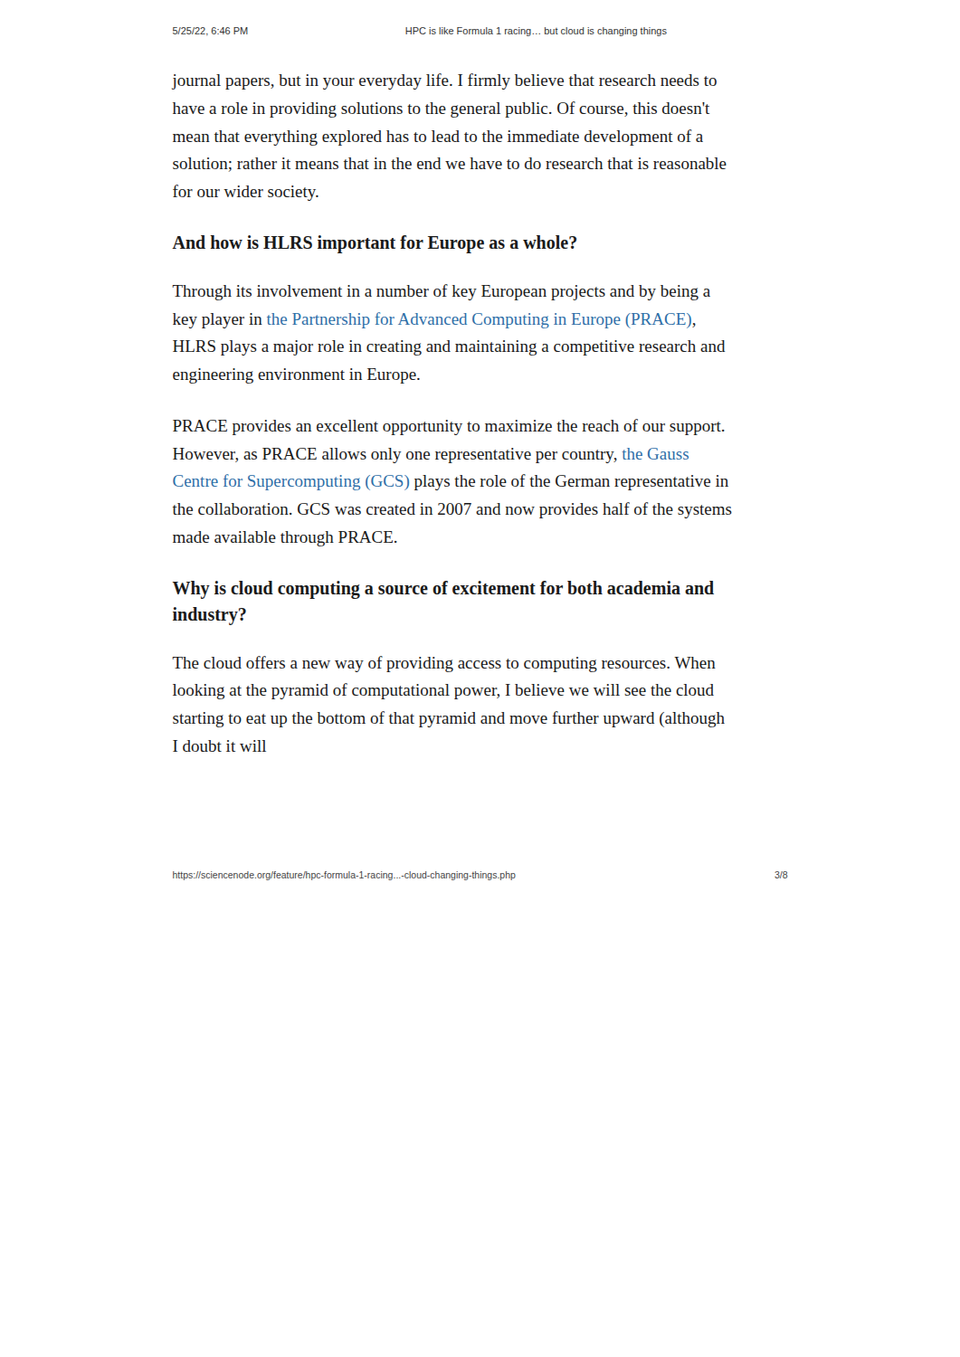5/25/22, 6:46 PM
HPC is like Formula 1 racing… but cloud is changing things
journal papers, but in your everyday life. I firmly believe that research needs to have a role in providing solutions to the general public. Of course, this doesn't mean that everything explored has to lead to the immediate development of a solution; rather it means that in the end we have to do research that is reasonable for our wider society.
And how is HLRS important for Europe as a whole?
Through its involvement in a number of key European projects and by being a key player in the Partnership for Advanced Computing in Europe (PRACE), HLRS plays a major role in creating and maintaining a competitive research and engineering environment in Europe.
PRACE provides an excellent opportunity to maximize the reach of our support. However, as PRACE allows only one representative per country, the Gauss Centre for Supercomputing (GCS) plays the role of the German representative in the collaboration. GCS was created in 2007 and now provides half of the systems made available through PRACE.
Why is cloud computing a source of excitement for both academia and industry?
The cloud offers a new way of providing access to computing resources. When looking at the pyramid of computational power, I believe we will see the cloud starting to eat up the bottom of that pyramid and move further upward (although I doubt it will
https://sciencenode.org/feature/hpc-formula-1-racing...-cloud-changing-things.php
3/8